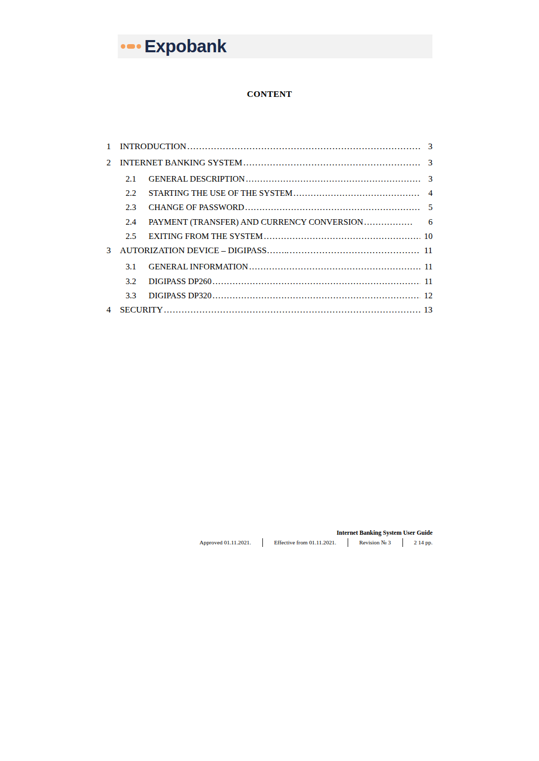Expobank
CONTENT
1 INTRODUCTION .................................................................................................. 3
2 INTERNET BANKING SYSTEM ....................................................................... 3
2.1 GENERAL DESCRIPTION .......................................................................... 3
2.2 STARTING THE USE OF THE SYSTEM ................................................... 4
2.3 CHANGE OF PASSWORD ........................................................................... 5
2.4 PAYMENT (TRANSFER) AND CURRENCY CONVERSION ................. 6
2.5 EXITING FROM THE SYSTEM ............................................................. 10
3 AUTORIZATION DEVICE – DIGIPASS…….. ............................................... 11
3.1 GENERAL INFORMATION ..................................................................... 11
3.2 DIGIPASS DP260 ....................................................................................... 11
3.3 DIGIPASS DP320 ....................................................................................... 12
4 SECURITY .......................................................................................................... 13
Internet Banking System User Guide
Approved 01.11.2021. Effective from 01.11.2021. Revision № 3 2 14 pp.